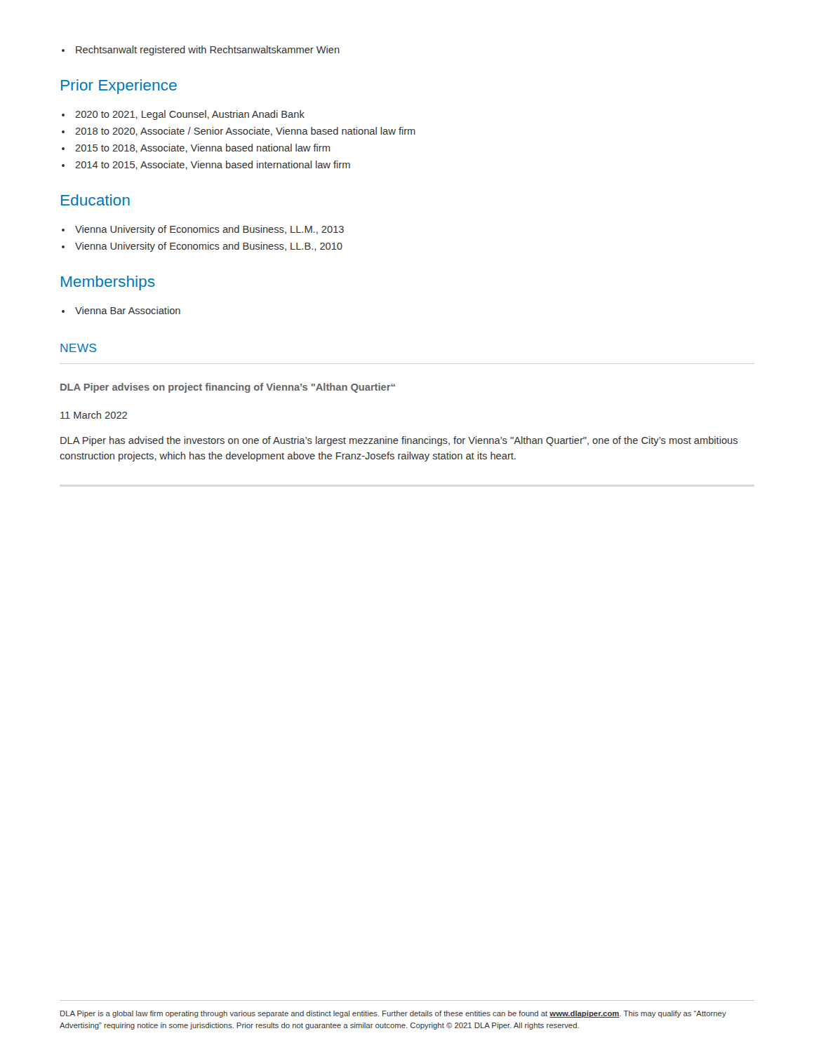Rechtsanwalt registered with Rechtsanwaltskammer Wien
Prior Experience
2020 to 2021, Legal Counsel, Austrian Anadi Bank
2018 to 2020, Associate / Senior Associate, Vienna based national law firm
2015 to 2018, Associate, Vienna based national law firm
2014 to 2015, Associate, Vienna based international law firm
Education
Vienna University of Economics and Business, LL.M., 2013
Vienna University of Economics and Business, LL.B., 2010
Memberships
Vienna Bar Association
NEWS
DLA Piper advises on project financing of Vienna’s "Althan Quartier“
11 March 2022
DLA Piper has advised the investors on one of Austria’s largest mezzanine financings, for Vienna’s "Althan Quartier", one of the City’s most ambitious construction projects, which has the development above the Franz-Josefs railway station at its heart.
DLA Piper is a global law firm operating through various separate and distinct legal entities. Further details of these entities can be found at www.dlapiper.com. This may qualify as “Attorney Advertising” requiring notice in some jurisdictions. Prior results do not guarantee a similar outcome. Copyright © 2021 DLA Piper. All rights reserved.